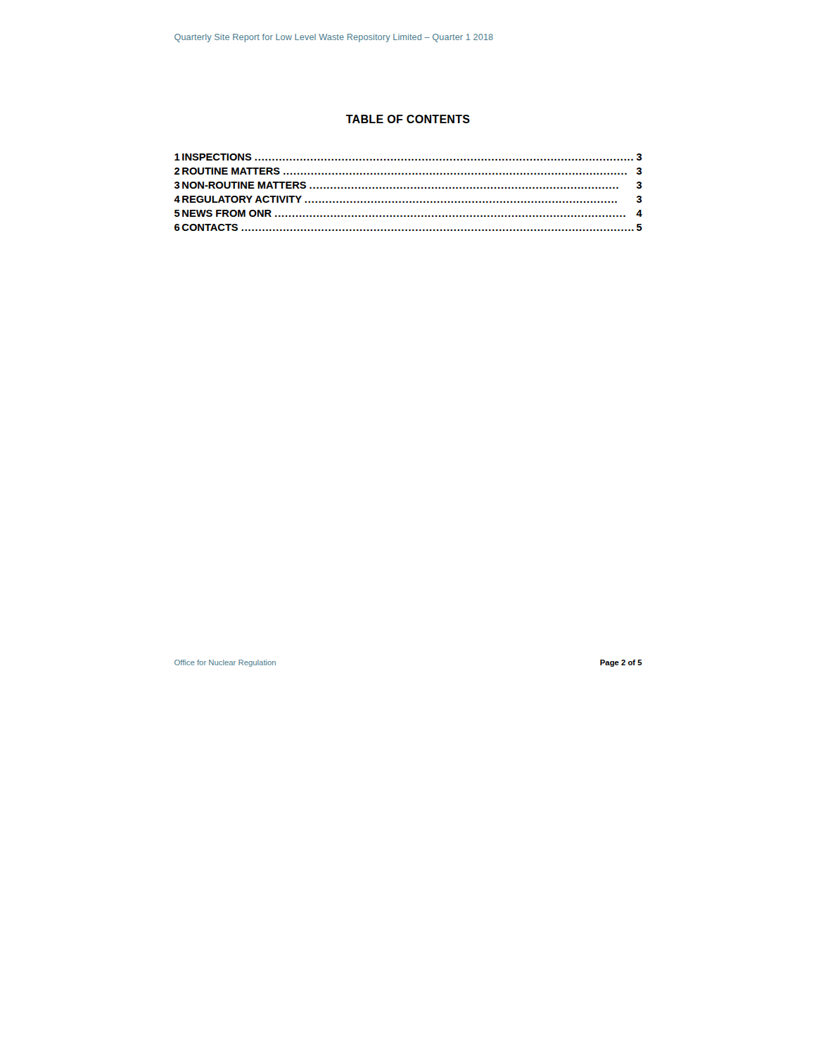Quarterly Site Report for Low Level Waste Repository Limited – Quarter 1 2018
Table of Contents
| 1 | INSPECTIONS ............................................................................................................. | 3 |
| 2 | ROUTINE MATTERS ................................................................................................... | 3 |
| 3 | NON-ROUTINE MATTERS ......................................................................................... | 3 |
| 4 | REGULATORY ACTIVITY .......................................................................................... | 3 |
| 5 | NEWS FROM ONR ..................................................................................................... | 4 |
| 6 | CONTACTS ................................................................................................................. | 5 |
Office for Nuclear Regulation Page 2 of 5